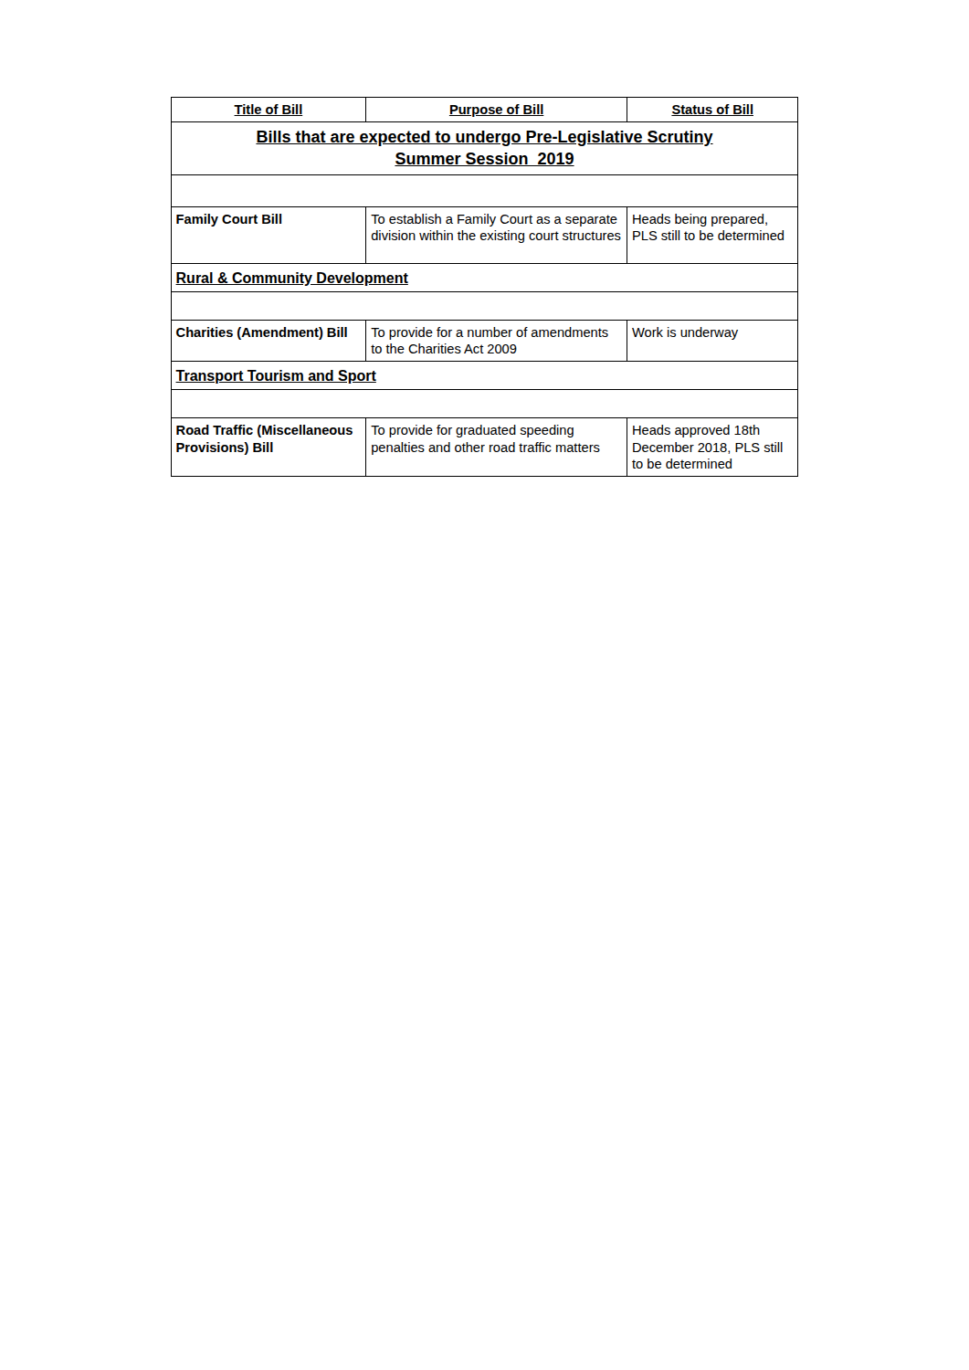| Bills that are expected to undergo Pre-Legislative Scrutiny Summer Session 2019 |
| Title of Bill | Purpose of Bill | Status of Bill |
| Family Court Bill | To establish a Family Court as a separate division within the existing court structures | Heads being prepared, PLS still to be determined |
| Rural & Community Development |
| Charities (Amendment) Bill | To provide for a number of amendments to the Charities Act 2009 | Work is underway |
| Transport Tourism and Sport |
| Road Traffic (Miscellaneous Provisions) Bill | To provide for graduated speeding penalties and other road traffic matters | Heads approved 18th December 2018, PLS still to be determined |